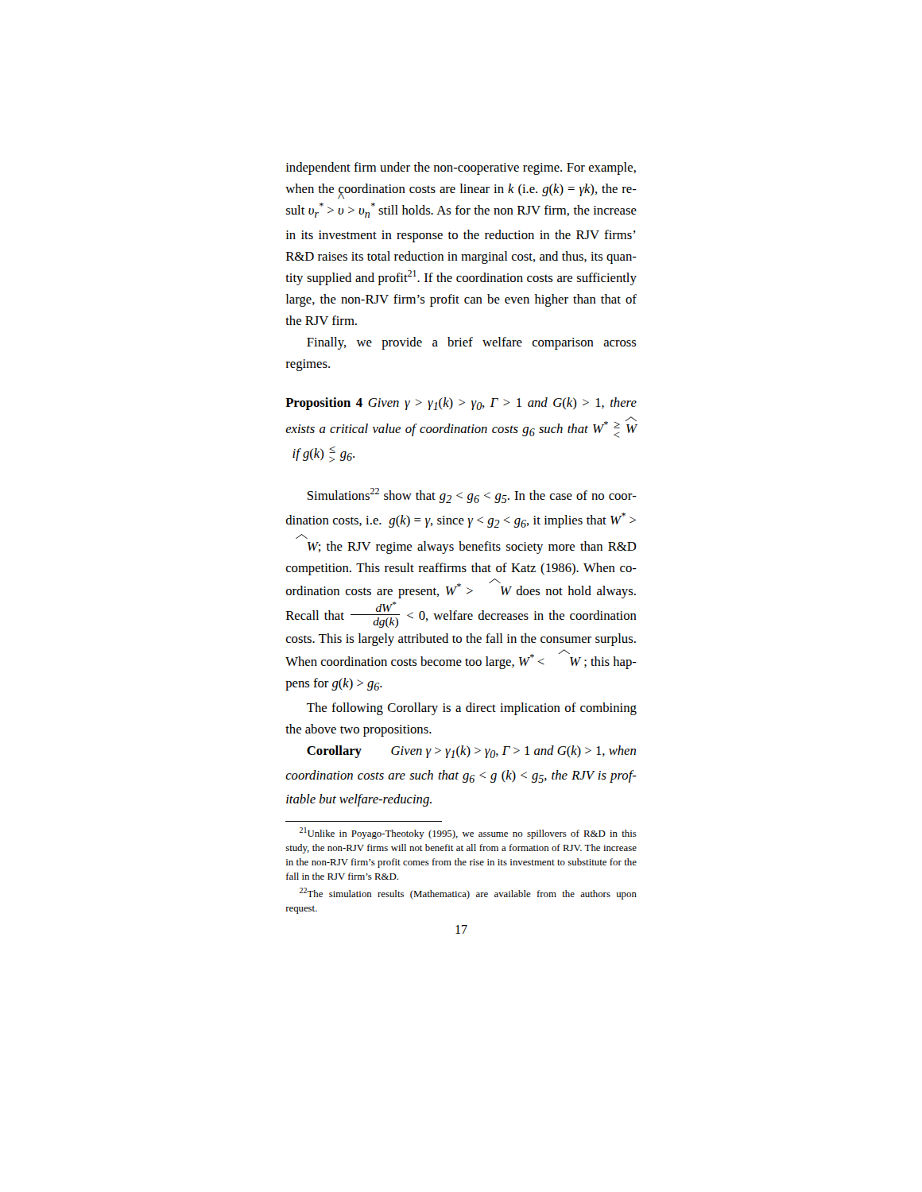independent firm under the non-cooperative regime. For example, when the coordination costs are linear in k (i.e. g(k) = γk), the result υr* > υ > υn* still holds. As for the non RJV firm, the increase in its investment in response to the reduction in the RJV firms’ R&D raises its total reduction in marginal cost, and thus, its quantity supplied and profit21. If the coordination costs are sufficiently large, the non-RJV firm’s profit can be even higher than that of the RJV firm.
Finally, we provide a brief welfare comparison across regimes.
Proposition 4 Given γ > γ1(k) > γ0, Γ > 1 and G(k) > 1, there exists a critical value of coordination costs g6 such that W* ≥< W if g(k) ≤> g6.
Simulations22 show that g2 < g6 < g5. In the case of no coordination costs, i.e. g(k) = γ, since γ < g2 < g6, it implies that W* > W; the RJV regime always benefits society more than R&D competition. This result reaffirms that of Katz (1986). When coordination costs are present, W* > W does not hold always. Recall that dW*dg(k) < 0, welfare decreases in the coordination costs. This is largely attributed to the fall in the consumer surplus. When coordination costs become too large, W* < W ; this happens for g(k) > g6.
The following Corollary is a direct implication of combining the above two propositions.
Corollary Given γ > γ1(k) > γ0, Γ > 1 and G(k) > 1, when coordination costs are such that g6 < g (k) < g5, the RJV is profitable but welfare-reducing.
21Unlike in Poyago-Theotoky (1995), we assume no spillovers of R&D in this study, the non-RJV firms will not benefit at all from a formation of RJV. The increase in the non-RJV firm’s profit comes from the rise in its investment to substitute for the fall in the RJV firm’s R&D.
22The simulation results (Mathematica) are available from the authors upon request.
17